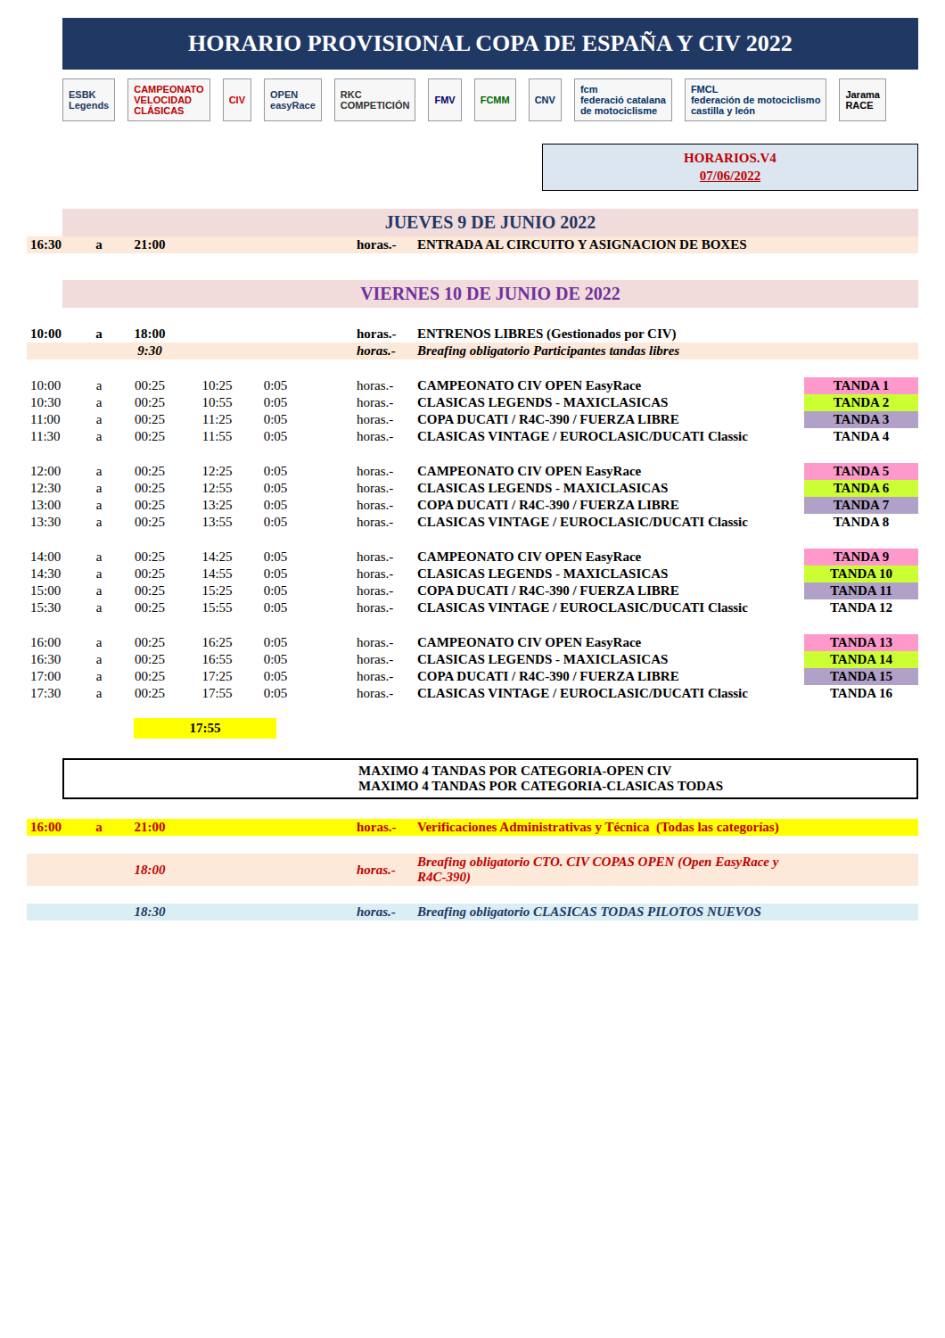HORARIO PROVISIONAL COPA DE ESPAÑA Y CIV 2022
ESBK
Legends
CAMPEONATO
VELOCIDAD
CLÁSICAS
CIV
OPEN
easyRace
RKC
COMPETICIÓN
FMV
FCMM
CNV
fcm
federació catalana
de motociclisme
FMCL
federación de motociclismo
castilla y león
Jarama
RACE
HORARIOS.V4
07/06/2022
JUEVES 9 DE JUNIO 2022
| 16:30 | a | 21:00 | | | | horas.- | ENTRADA AL CIRCUITO Y ASIGNACION DE BOXES | |
VIERNES 10 DE JUNIO DE 2022
| 10:00 | a | 18:00 | | | | horas.- | ENTRENOS LIBRES (Gestionados por CIV) | |
| | | 9:30 | | | | horas.- | Breafing obligatorio Participantes tandas libres | |
| 10:00 | a | 00:25 | 10:25 | 0:05 | | horas.- | CAMPEONATO CIV OPEN EasyRace | TANDA 1 |
| 10:30 | a | 00:25 | 10:55 | 0:05 | | horas.- | CLASICAS LEGENDS - MAXICLASICAS | TANDA 2 |
| 11:00 | a | 00:25 | 11:25 | 0:05 | | horas.- | COPA DUCATI / R4C-390 / FUERZA LIBRE | TANDA 3 |
| 11:30 | a | 00:25 | 11:55 | 0:05 | | horas.- | CLASICAS VINTAGE / EUROCLASIC/DUCATI Classic | TANDA 4 |
| 12:00 | a | 00:25 | 12:25 | 0:05 | | horas.- | CAMPEONATO CIV OPEN EasyRace | TANDA 5 |
| 12:30 | a | 00:25 | 12:55 | 0:05 | | horas.- | CLASICAS LEGENDS - MAXICLASICAS | TANDA 6 |
| 13:00 | a | 00:25 | 13:25 | 0:05 | | horas.- | COPA DUCATI / R4C-390 / FUERZA LIBRE | TANDA 7 |
| 13:30 | a | 00:25 | 13:55 | 0:05 | | horas.- | CLASICAS VINTAGE / EUROCLASIC/DUCATI Classic | TANDA 8 |
| 14:00 | a | 00:25 | 14:25 | 0:05 | | horas.- | CAMPEONATO CIV OPEN EasyRace | TANDA 9 |
| 14:30 | a | 00:25 | 14:55 | 0:05 | | horas.- | CLASICAS LEGENDS - MAXICLASICAS | TANDA 10 |
| 15:00 | a | 00:25 | 15:25 | 0:05 | | horas.- | COPA DUCATI / R4C-390 / FUERZA LIBRE | TANDA 11 |
| 15:30 | a | 00:25 | 15:55 | 0:05 | | horas.- | CLASICAS VINTAGE / EUROCLASIC/DUCATI Classic | TANDA 12 |
| 16:00 | a | 00:25 | 16:25 | 0:05 | | horas.- | CAMPEONATO CIV OPEN EasyRace | TANDA 13 |
| 16:30 | a | 00:25 | 16:55 | 0:05 | | horas.- | CLASICAS LEGENDS - MAXICLASICAS | TANDA 14 |
| 17:00 | a | 00:25 | 17:25 | 0:05 | | horas.- | COPA DUCATI / R4C-390 / FUERZA LIBRE | TANDA 15 |
| 17:30 | a | 00:25 | 17:55 | 0:05 | | horas.- | CLASICAS VINTAGE / EUROCLASIC/DUCATI Classic | TANDA 16 |
17:55
MAXIMO 4 TANDAS POR CATEGORIA-OPEN CIV
MAXIMO 4 TANDAS POR CATEGORIA-CLASICAS TODAS
| 16:00 | a | 21:00 | | | | horas.- | Verificaciones Administrativas y Técnica (Todas las categorías) | |
| | | 18:00 | | | | horas.- | Breafing obligatorio CTO. CIV COPAS OPEN (Open EasyRace y R4C-390) | |
| | | 18:30 | | | | horas.- | Breafing obligatorio CLASICAS TODAS PILOTOS NUEVOS | |